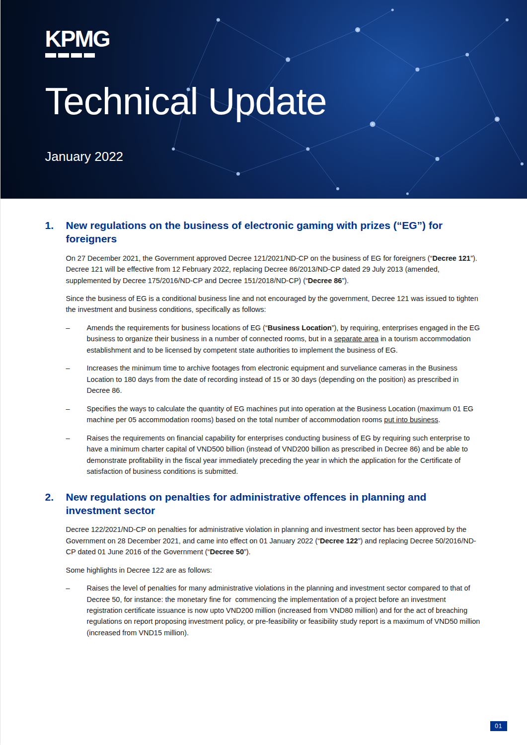KPMG
Technical Update
January 2022
1. New regulations on the business of electronic gaming with prizes (“EG”) for foreigners
On 27 December 2021, the Government approved Decree 121/2021/ND-CP on the business of EG for foreigners (“Decree 121”). Decree 121 will be effective from 12 February 2022, replacing Decree 86/2013/ND-CP dated 29 July 2013 (amended, supplemented by Decree 175/2016/ND-CP and Decree 151/2018/ND-CP) (“Decree 86”).
Since the business of EG is a conditional business line and not encouraged by the government, Decree 121 was issued to tighten the investment and business conditions, specifically as follows:
Amends the requirements for business locations of EG (“Business Location”), by requiring, enterprises engaged in the EG business to organize their business in a number of connected rooms, but in a separate area in a tourism accommodation establishment and to be licensed by competent state authorities to implement the business of EG.
Increases the minimum time to archive footages from electronic equipment and surveliance cameras in the Business Location to 180 days from the date of recording instead of 15 or 30 days (depending on the position) as prescribed in Decree 86.
Specifies the ways to calculate the quantity of EG machines put into operation at the Business Location (maximum 01 EG machine per 05 accommodation rooms) based on the total number of accommodation rooms put into business.
Raises the requirements on financial capability for enterprises conducting business of EG by requiring such enterprise to have a minimum charter capital of VND500 billion (instead of VND200 billion as prescribed in Decree 86) and be able to demonstrate profitability in the fiscal year immediately preceding the year in which the application for the Certificate of satisfaction of business conditions is submitted.
2. New regulations on penalties for administrative offences in planning and investment sector
Decree 122/2021/ND-CP on penalties for administrative violation in planning and investment sector has been approved by the Government on 28 December 2021, and came into effect on 01 January 2022 (“Decree 122”) and replacing Decree 50/2016/ND-CP dated 01 June 2016 of the Government (“Decree 50”).
Some highlights in Decree 122 are as follows:
Raises the level of penalties for many administrative violations in the planning and investment sector compared to that of Decree 50, for instance: the monetary fine for commencing the implementation of a project before an investment registration certificate issuance is now upto VND200 million (increased from VND80 million) and for the act of breaching regulations on report proposing investment policy, or pre-feasibility or feasibility study report is a maximum of VND50 million (increased from VND15 million).
01